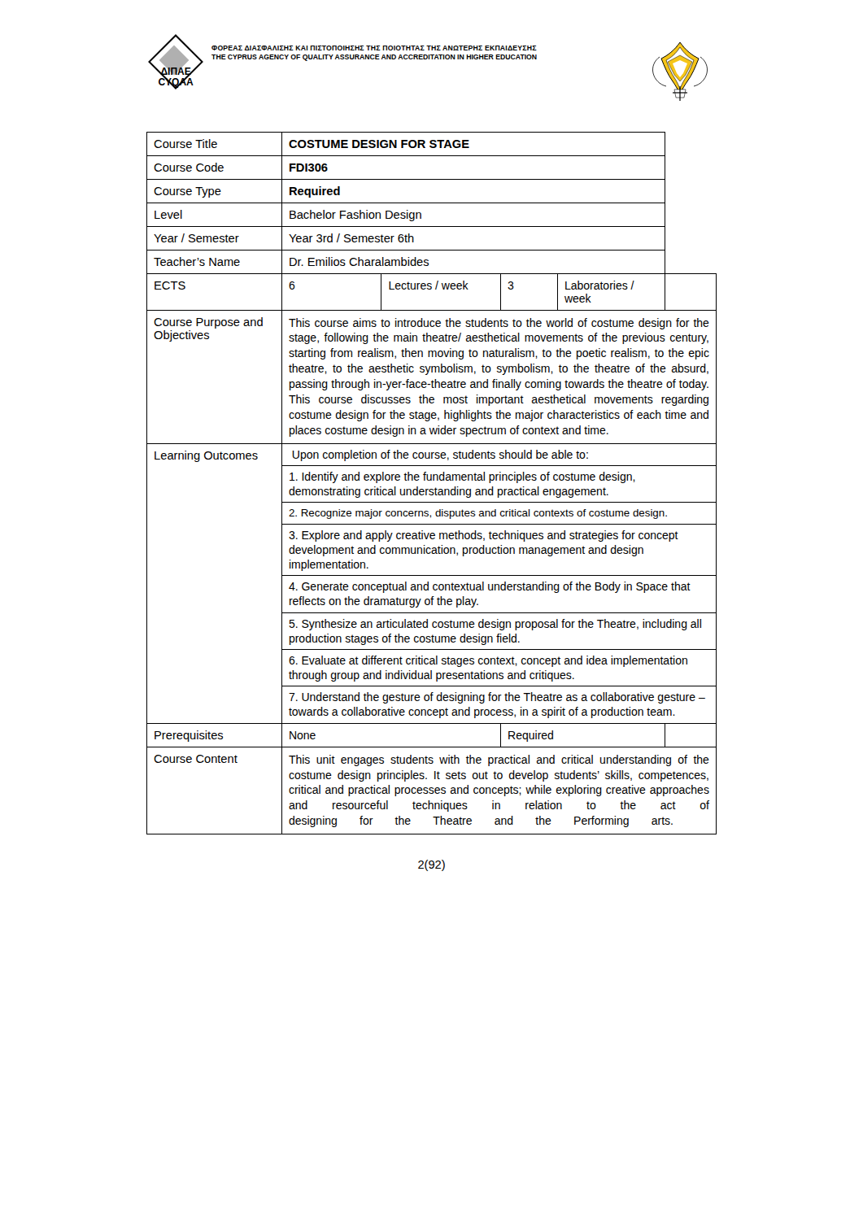ΔΙΠΑΕ
CYQAA
ΦΟΡΕΑΣ ΔΙΑΣΦΑΛΙΣΗΣ ΚΑΙ ΠΙΣΤΟΠΟΙΗΣΗΣ ΤΗΣ ΠΟΙΟΤΗΤΑΣ ΤΗΣ ΑΝΩΤΕΡΗΣ ΕΚΠΑΙΔΕΥΣΗΣ
THE CYPRUS AGENCY OF QUALITY ASSURANCE AND ACCREDITATION IN HIGHER EDUCATION
| Course Title | COSTUME DESIGN FOR STAGE |
| Course Code | FDI306 |
| Course Type | Required |
| Level | Bachelor Fashion Design |
| Year / Semester | Year 3rd / Semester 6th |
| Teacher’s Name | Dr. Emilios Charalambides |
| ECTS | 6 | Lectures / week | 3 | Laboratories / week | |
| Course Purpose and Objectives | This course aims to introduce the students to the world of costume design for the stage, following the main theatre/ aesthetical movements of the previous century, starting from realism, then moving to naturalism, to the poetic realism, to the epic theatre, to the aesthetic symbolism, to symbolism, to the theatre of the absurd, passing through in-yer-face-theatre and finally coming towards the theatre of today. This course discusses the most important aesthetical movements regarding costume design for the stage, highlights the major characteristics of each time and places costume design in a wider spectrum of context and time. |
| Learning Outcomes | / Upon completion of the course, students should be able to: / / 1. Identify and explore the fundamental principles of costume design, demonstrating critical understanding and practical engagement. / / 2. Recognize major concerns, disputes and critical contexts of costume design. / / 3. Explore and apply creative methods, techniques and strategies for concept development and communication, production management and desig n implementation. / / 4. Generate conceptual and contextual understanding of the Body in Space that reflects on the dramaturgy of the play. / / 5. Synthesize an articulated costume design proposal for the Theatre, including all production stages of the costume design field. / / 6. Evaluate at different critical stages context, concept and idea implementation through group and individual presentations and critiques. / / 7. Understand the gesture of designing for the Theatre as a collaborative gesture – towards a collaborative concept and process, in a spirit of a production team. / |
| Prerequisites | None | Required | |
| Course Content | This unit engages students with the practical and critical understanding of the costume design principles. It sets out to develop students’ skills, competences, critical and practical processes and concepts; while exploring creative approaches and resourceful techniques in relation to the act of designing for the Theatre and the Performing arts. |
2(92)